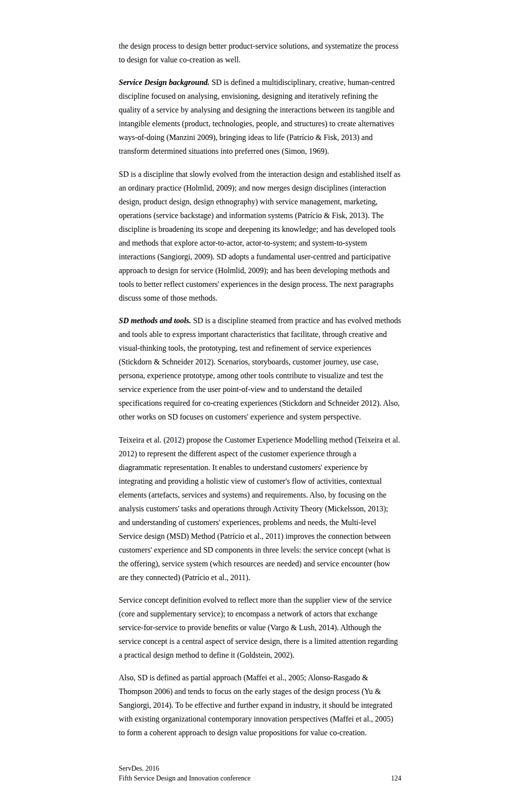the design process to design better product-service solutions, and systematize the process to design for value co-creation as well.
Service Design background. SD is defined a multidisciplinary, creative, human-centred discipline focused on analysing, envisioning, designing and iteratively refining the quality of a service by analysing and designing the interactions between its tangible and intangible elements (product, technologies, people, and structures) to create alternatives ways-of-doing (Manzini 2009), bringing ideas to life (Patrício & Fisk, 2013) and transform determined situations into preferred ones (Simon, 1969).
SD is a discipline that slowly evolved from the interaction design and established itself as an ordinary practice (Holmlid, 2009); and now merges design disciplines (interaction design, product design, design ethnography) with service management, marketing, operations (service backstage) and information systems (Patrício & Fisk, 2013). The discipline is broadening its scope and deepening its knowledge; and has developed tools and methods that explore actor-to-actor, actor-to-system; and system-to-system interactions (Sangiorgi, 2009). SD adopts a fundamental user-centred and participative approach to design for service (Holmlid, 2009); and has been developing methods and tools to better reflect customers' experiences in the design process. The next paragraphs discuss some of those methods.
SD methods and tools. SD is a discipline steamed from practice and has evolved methods and tools able to express important characteristics that facilitate, through creative and visual-thinking tools, the prototyping, test and refinement of service experiences (Stickdorn & Schneider 2012). Scenarios, storyboards, customer journey, use case, persona, experience prototype, among other tools contribute to visualize and test the service experience from the user point-of-view and to understand the detailed specifications required for co-creating experiences (Stickdorn and Schneider 2012). Also, other works on SD focuses on customers' experience and system perspective.
Teixeira et al. (2012) propose the Customer Experience Modelling method (Teixeira et al. 2012) to represent the different aspect of the customer experience through a diagrammatic representation. It enables to understand customers' experience by integrating and providing a holistic view of customer's flow of activities, contextual elements (artefacts, services and systems) and requirements. Also, by focusing on the analysis customers' tasks and operations through Activity Theory (Mickelsson, 2013); and understanding of customers' experiences, problems and needs, the Multi-level Service design (MSD) Method (Patrício et al., 2011) improves the connection between customers' experience and SD components in three levels: the service concept (what is the offering), service system (which resources are needed) and service encounter (how are they connected) (Patrício et al., 2011).
Service concept definition evolved to reflect more than the supplier view of the service (core and supplementary service); to encompass a network of actors that exchange service-for-service to provide benefits or value (Vargo & Lush, 2014). Although the service concept is a central aspect of service design, there is a limited attention regarding a practical design method to define it (Goldstein, 2002).
Also, SD is defined as partial approach (Maffei et al., 2005; Alonso-Rasgado & Thompson 2006) and tends to focus on the early stages of the design process (Yu & Sangiorgi, 2014). To be effective and further expand in industry, it should be integrated with existing organizational contemporary innovation perspectives (Maffei et al., 2005) to form a coherent approach to design value propositions for value co-creation.
ServDes. 2016
Fifth Service Design and Innovation conference
124